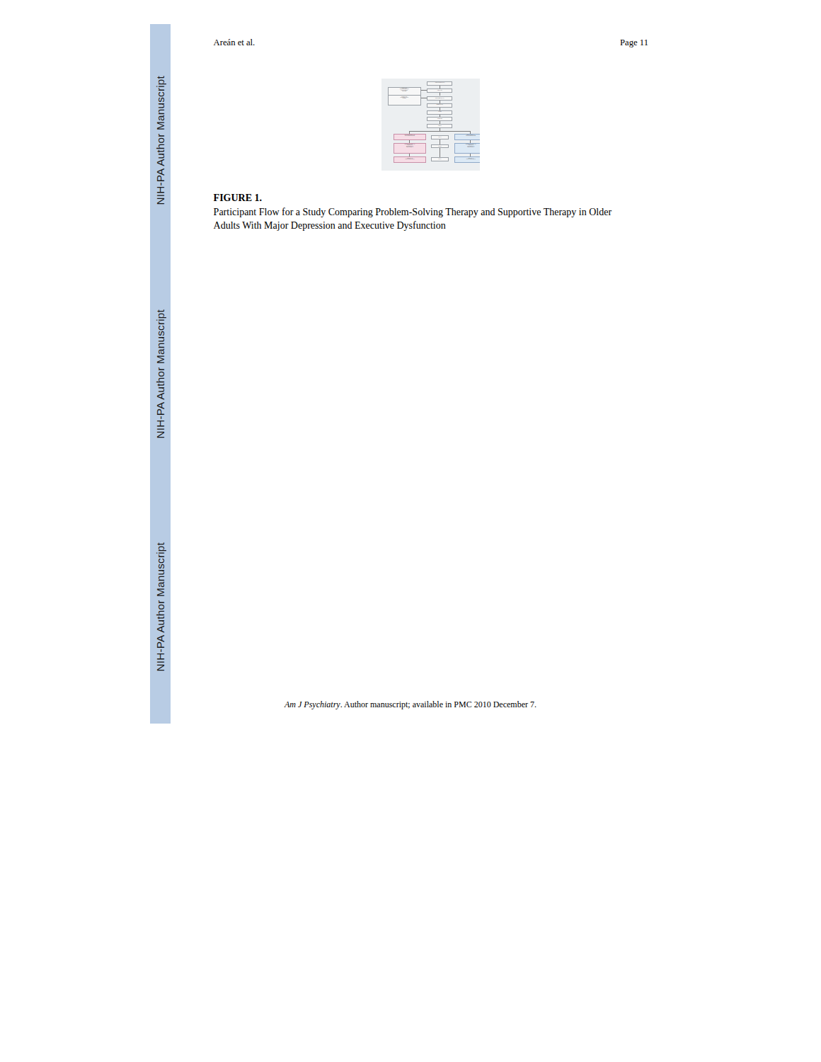NIH-PA Author Manuscript NIH-PA Author Manuscript NIH-PA Author Manuscript
Areán et al.
Page 11
Assessed for eligibility (n=653)
Excluded (n=432)
Not meeting inclusion criteria
Refused to participate
Other reasons
Eligible (n=221)
Declined (n=100)
Did not complete baseline
Lost contact
Baseline completed (n=121)
Randomized (n=221)
Allocation
Treatment phase
Follow-up
Problem-solving therapy (n=110)
Received allocated intervention
Discontinued intervention (n=12)
Withdrew (n=5)
Lost to follow-up (n=4)
Medical illness (n=3)
Analyzed (n=110)
Excluded from analysis (n=0)
Supportive therapy (n=111)
Received allocated intervention
Discontinued intervention (n=14)
Withdrew (n=6)
Lost to follow-up (n=5)
Medical illness (n=3)
Analyzed (n=111)
Excluded from analysis (n=0)
Week 12
Week 24
Week 36
FIGURE 1. Participant Flow for a Study Comparing Problem-Solving Therapy and Supportive Therapy in Older Adults With Major Depression and Executive Dysfunction
Am J Psychiatry. Author manuscript; available in PMC 2010 December 7.